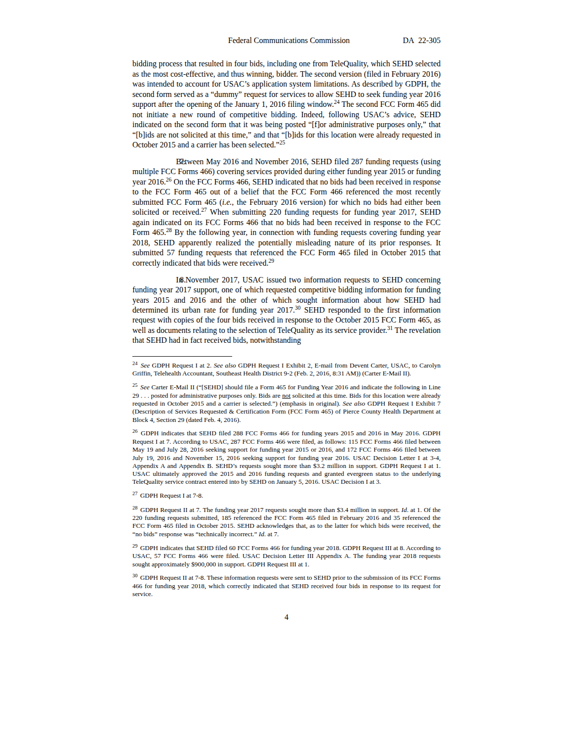Federal Communications Commission
DA 22-305
bidding process that resulted in four bids, including one from TeleQuality, which SEHD selected as the most cost-effective, and thus winning, bidder. The second version (filed in February 2016) was intended to account for USAC’s application system limitations. As described by GDPH, the second form served as a “dummy” request for services to allow SEHD to seek funding year 2016 support after the opening of the January 1, 2016 filing window.24 The second FCC Form 465 did not initiate a new round of competitive bidding. Indeed, following USAC’s advice, SEHD indicated on the second form that it was being posted “[f]or administrative purposes only,” that “[b]ids are not solicited at this time,” and that “[b]ids for this location were already requested in October 2015 and a carrier has been selected.”25
7. Between May 2016 and November 2016, SEHD filed 287 funding requests (using multiple FCC Forms 466) covering services provided during either funding year 2015 or funding year 2016.26 On the FCC Forms 466, SEHD indicated that no bids had been received in response to the FCC Form 465 out of a belief that the FCC Form 466 referenced the most recently submitted FCC Form 465 (i.e., the February 2016 version) for which no bids had either been solicited or received.27 When submitting 220 funding requests for funding year 2017, SEHD again indicated on its FCC Forms 466 that no bids had been received in response to the FCC Form 465.28 By the following year, in connection with funding requests covering funding year 2018, SEHD apparently realized the potentially misleading nature of its prior responses. It submitted 57 funding requests that referenced the FCC Form 465 filed in October 2015 that correctly indicated that bids were received.29
8. In November 2017, USAC issued two information requests to SEHD concerning funding year 2017 support, one of which requested competitive bidding information for funding years 2015 and 2016 and the other of which sought information about how SEHD had determined its urban rate for funding year 2017.30 SEHD responded to the first information request with copies of the four bids received in response to the October 2015 FCC Form 465, as well as documents relating to the selection of TeleQuality as its service provider.31 The revelation that SEHD had in fact received bids, notwithstanding
24 See GDPH Request I at 2. See also GDPH Request I Exhibit 2, E-mail from Devent Carter, USAC, to Carolyn Griffin, Telehealth Accountant, Southeast Health District 9-2 (Feb. 2, 2016, 8:31 AM)) (Carter E-Mail II).
25 See Carter E-Mail II (“[SEHD] should file a Form 465 for Funding Year 2016 and indicate the following in Line 29 . . . posted for administrative purposes only. Bids are not solicited at this time. Bids for this location were already requested in October 2015 and a carrier is selected.”) (emphasis in original). See also GDPH Request I Exhibit 7 (Description of Services Requested & Certification Form (FCC Form 465) of Pierce County Health Department at Block 4, Section 29 (dated Feb. 4, 2016).
26 GDPH indicates that SEHD filed 288 FCC Forms 466 for funding years 2015 and 2016 in May 2016. GDPH Request I at 7. According to USAC, 287 FCC Forms 466 were filed, as follows: 115 FCC Forms 466 filed between May 19 and July 28, 2016 seeking support for funding year 2015 or 2016, and 172 FCC Forms 466 filed between July 19, 2016 and November 15, 2016 seeking support for funding year 2016. USAC Decision Letter I at 3-4, Appendix A and Appendix B. SEHD’s requests sought more than $3.2 million in support. GDPH Request I at 1. USAC ultimately approved the 2015 and 2016 funding requests and granted evergreen status to the underlying TeleQuality service contract entered into by SEHD on January 5, 2016. USAC Decision I at 3.
27 GDPH Request I at 7-8.
28 GDPH Request II at 7. The funding year 2017 requests sought more than $3.4 million in support. Id. at 1. Of the 220 funding requests submitted, 185 referenced the FCC Form 465 filed in February 2016 and 35 referenced the FCC Form 465 filed in October 2015. SEHD acknowledges that, as to the latter for which bids were received, the “no bids” response was “technically incorrect.” Id. at 7.
29 GDPH indicates that SEHD filed 60 FCC Forms 466 for funding year 2018. GDPH Request III at 8. According to USAC, 57 FCC Forms 466 were filed. USAC Decision Letter III Appendix A. The funding year 2018 requests sought approximately $900,000 in support. GDPH Request III at 1.
30 GDPH Request II at 7-8. These information requests were sent to SEHD prior to the submission of its FCC Forms 466 for funding year 2018, which correctly indicated that SEHD received four bids in response to its request for service.
4